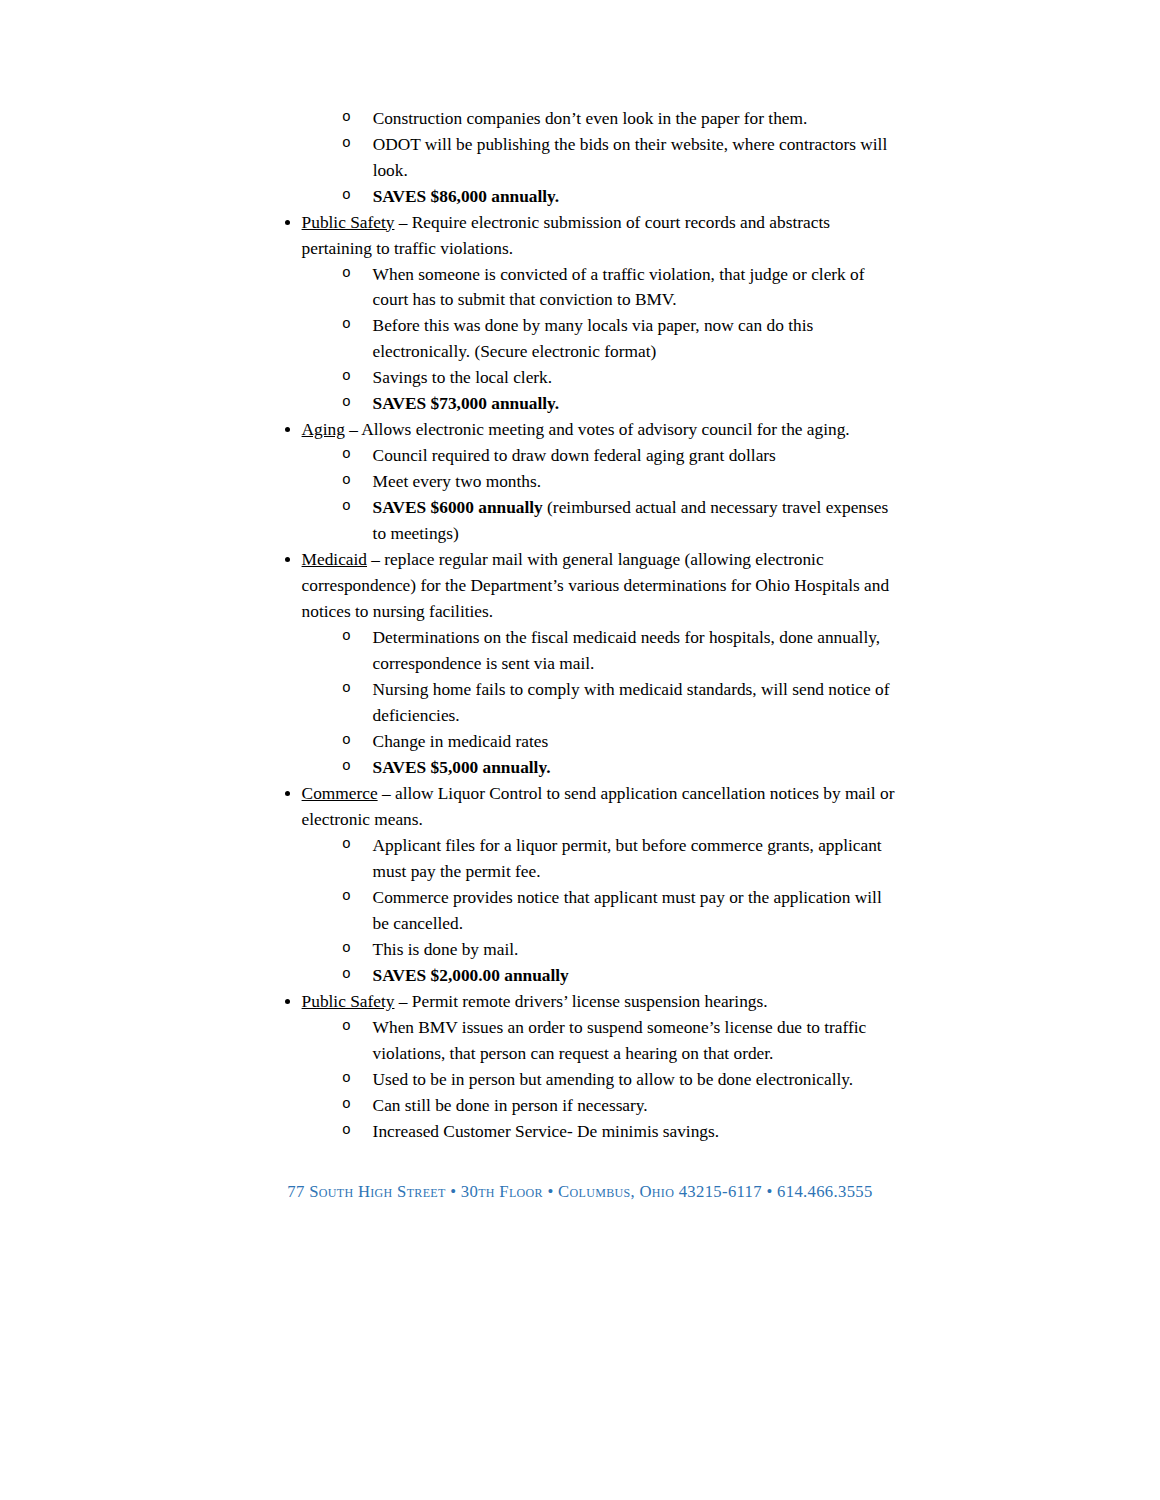Construction companies don’t even look in the paper for them.
ODOT will be publishing the bids on their website, where contractors will look.
SAVES $86,000 annually.
Public Safety – Require electronic submission of court records and abstracts pertaining to traffic violations.
When someone is convicted of a traffic violation, that judge or clerk of court has to submit that conviction to BMV.
Before this was done by many locals via paper, now can do this electronically. (Secure electronic format)
Savings to the local clerk.
SAVES $73,000 annually.
Aging – Allows electronic meeting and votes of advisory council for the aging.
Council required to draw down federal aging grant dollars
Meet every two months.
SAVES $6000 annually (reimbursed actual and necessary travel expenses to meetings)
Medicaid – replace regular mail with general language (allowing electronic correspondence) for the Department’s various determinations for Ohio Hospitals and notices to nursing facilities.
Determinations on the fiscal medicaid needs for hospitals, done annually, correspondence is sent via mail.
Nursing home fails to comply with medicaid standards, will send notice of deficiencies.
Change in medicaid rates
SAVES $5,000 annually.
Commerce – allow Liquor Control to send application cancellation notices by mail or electronic means.
Applicant files for a liquor permit, but before commerce grants, applicant must pay the permit fee.
Commerce provides notice that applicant must pay or the application will be cancelled.
This is done by mail.
SAVES $2,000.00 annually
Public Safety – Permit remote drivers’ license suspension hearings.
When BMV issues an order to suspend someone’s license due to traffic violations, that person can request a hearing on that order.
Used to be in person but amending to allow to be done electronically.
Can still be done in person if necessary.
Increased Customer Service- De minimis savings.
77 South High Street • 30th Floor • Columbus, Ohio 43215-6117 • 614.466.3555